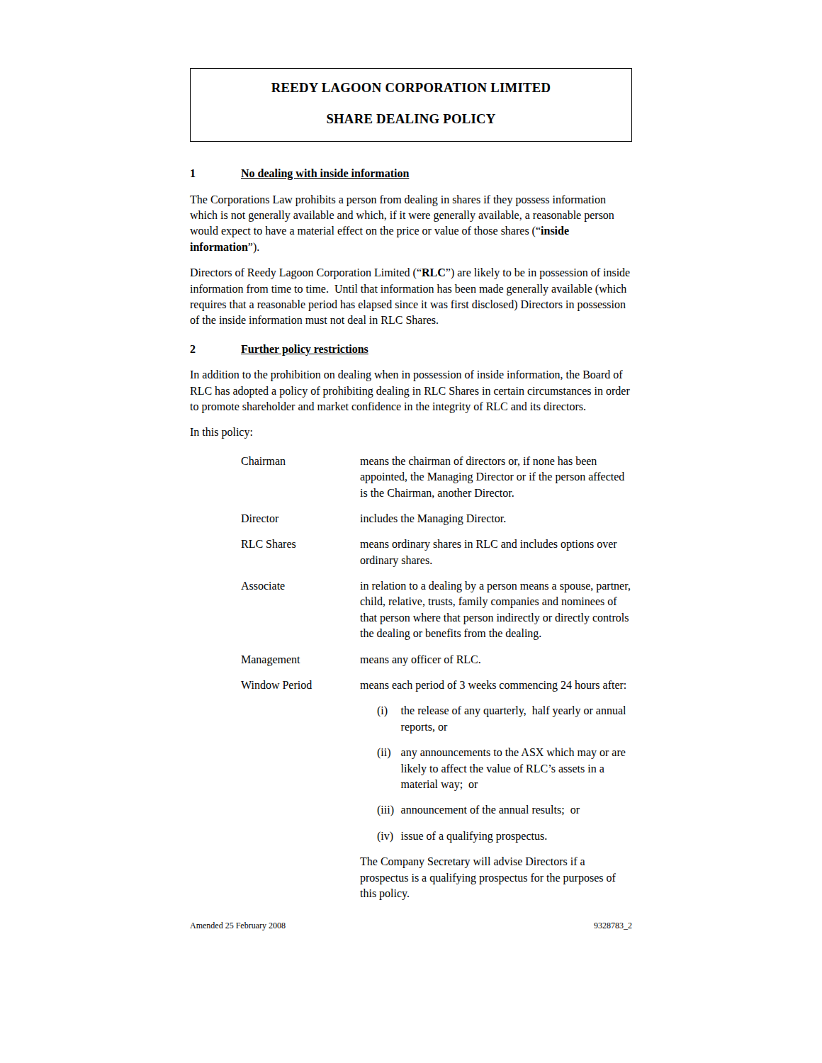REEDY LAGOON CORPORATION LIMITED
SHARE DEALING POLICY
1 No dealing with inside information
The Corporations Law prohibits a person from dealing in shares if they possess information which is not generally available and which, if it were generally available, a reasonable person would expect to have a material effect on the price or value of those shares (“inside information”).
Directors of Reedy Lagoon Corporation Limited (“RLC”) are likely to be in possession of inside information from time to time. Until that information has been made generally available (which requires that a reasonable period has elapsed since it was first disclosed) Directors in possession of the inside information must not deal in RLC Shares.
2 Further policy restrictions
In addition to the prohibition on dealing when in possession of inside information, the Board of RLC has adopted a policy of prohibiting dealing in RLC Shares in certain circumstances in order to promote shareholder and market confidence in the integrity of RLC and its directors.
In this policy:
Chairman
means the chairman of directors or, if none has been appointed, the Managing Director or if the person affected is the Chairman, another Director.
Director
includes the Managing Director.
RLC Shares
means ordinary shares in RLC and includes options over ordinary shares.
Associate
in relation to a dealing by a person means a spouse, partner, child, relative, trusts, family companies and nominees of that person where that person indirectly or directly controls the dealing or benefits from the dealing.
Management
means any officer of RLC.
Window Period
means each period of 3 weeks commencing 24 hours after:
(i)
the release of any quarterly, half yearly or annual reports, or
(ii)
any announcements to the ASX which may or are likely to affect the value of RLC’s assets in a material way; or
(iii)
announcement of the annual results; or
(iv)
issue of a qualifying prospectus.
The Company Secretary will advise Directors if a prospectus is a qualifying prospectus for the purposes of this policy.
Amended 25 February 2008 9328783_2